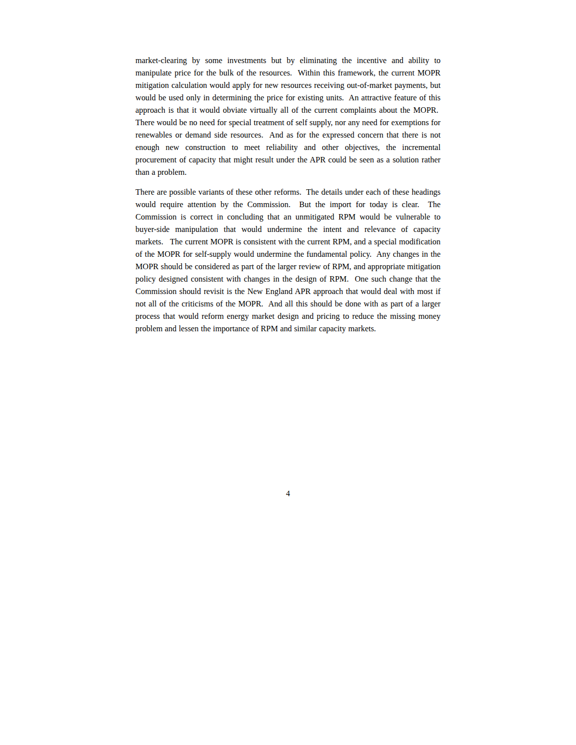market-clearing by some investments but by eliminating the incentive and ability to manipulate price for the bulk of the resources. Within this framework, the current MOPR mitigation calculation would apply for new resources receiving out-of-market payments, but would be used only in determining the price for existing units. An attractive feature of this approach is that it would obviate virtually all of the current complaints about the MOPR. There would be no need for special treatment of self supply, nor any need for exemptions for renewables or demand side resources. And as for the expressed concern that there is not enough new construction to meet reliability and other objectives, the incremental procurement of capacity that might result under the APR could be seen as a solution rather than a problem.
There are possible variants of these other reforms. The details under each of these headings would require attention by the Commission. But the import for today is clear. The Commission is correct in concluding that an unmitigated RPM would be vulnerable to buyer-side manipulation that would undermine the intent and relevance of capacity markets. The current MOPR is consistent with the current RPM, and a special modification of the MOPR for self-supply would undermine the fundamental policy. Any changes in the MOPR should be considered as part of the larger review of RPM, and appropriate mitigation policy designed consistent with changes in the design of RPM. One such change that the Commission should revisit is the New England APR approach that would deal with most if not all of the criticisms of the MOPR. And all this should be done with as part of a larger process that would reform energy market design and pricing to reduce the missing money problem and lessen the importance of RPM and similar capacity markets.
4